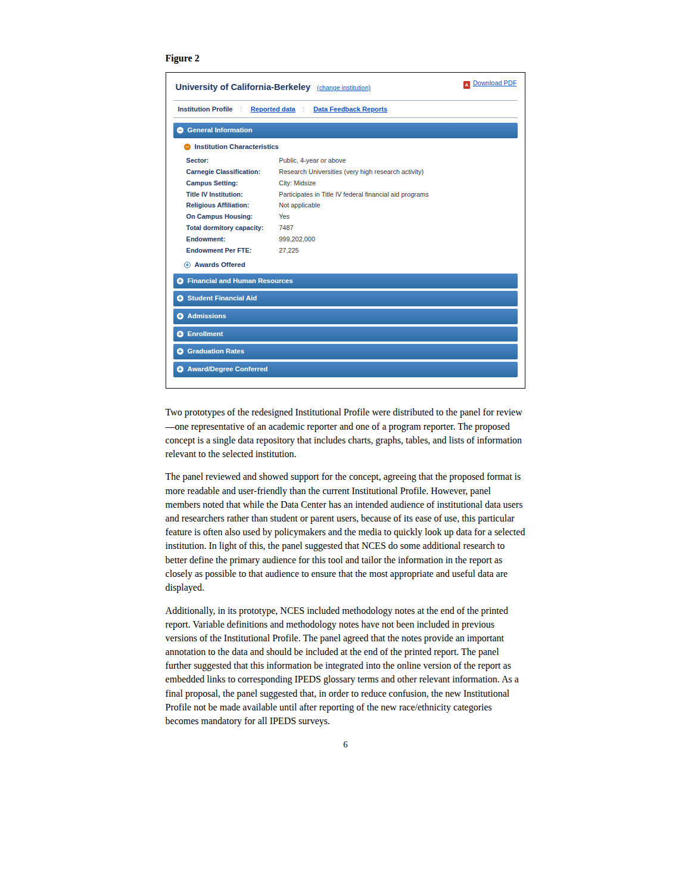Figure 2
University of California-Berkeley (change institution) Download PDF
Institution Profile⋮ Reported data⋮ Data Feedback Reports
−General Information
−Institution Characteristics
| Sector: | Public, 4-year or above |
| Carnegie Classification: | Research Universities (very high research activity) |
| Campus Setting: | City: Midsize |
| Title IV Institution: | Participates in Title IV federal financial aid programs |
| Religious Affiliation: | Not applicable |
| On Campus Housing: | Yes |
| Total dormitory capacity: | 7487 |
| Endowment: | 999,202,000 |
| Endowment Per FTE: | 27,225 |
+Awards Offered
+Financial and Human Resources
+Student Financial Aid
+Admissions
+Enrollment
+Graduation Rates
+Award/Degree Conferred
Two prototypes of the redesigned Institutional Profile were distributed to the panel for review—one representative of an academic reporter and one of a program reporter. The proposed concept is a single data repository that includes charts, graphs, tables, and lists of information relevant to the selected institution.
The panel reviewed and showed support for the concept, agreeing that the proposed format is more readable and user-friendly than the current Institutional Profile. However, panel members noted that while the Data Center has an intended audience of institutional data users and researchers rather than student or parent users, because of its ease of use, this particular feature is often also used by policymakers and the media to quickly look up data for a selected institution. In light of this, the panel suggested that NCES do some additional research to better define the primary audience for this tool and tailor the information in the report as closely as possible to that audience to ensure that the most appropriate and useful data are displayed.
Additionally, in its prototype, NCES included methodology notes at the end of the printed report. Variable definitions and methodology notes have not been included in previous versions of the Institutional Profile. The panel agreed that the notes provide an important annotation to the data and should be included at the end of the printed report. The panel further suggested that this information be integrated into the online version of the report as embedded links to corresponding IPEDS glossary terms and other relevant information. As a final proposal, the panel suggested that, in order to reduce confusion, the new Institutional Profile not be made available until after reporting of the new race/ethnicity categories becomes mandatory for all IPEDS surveys.
6